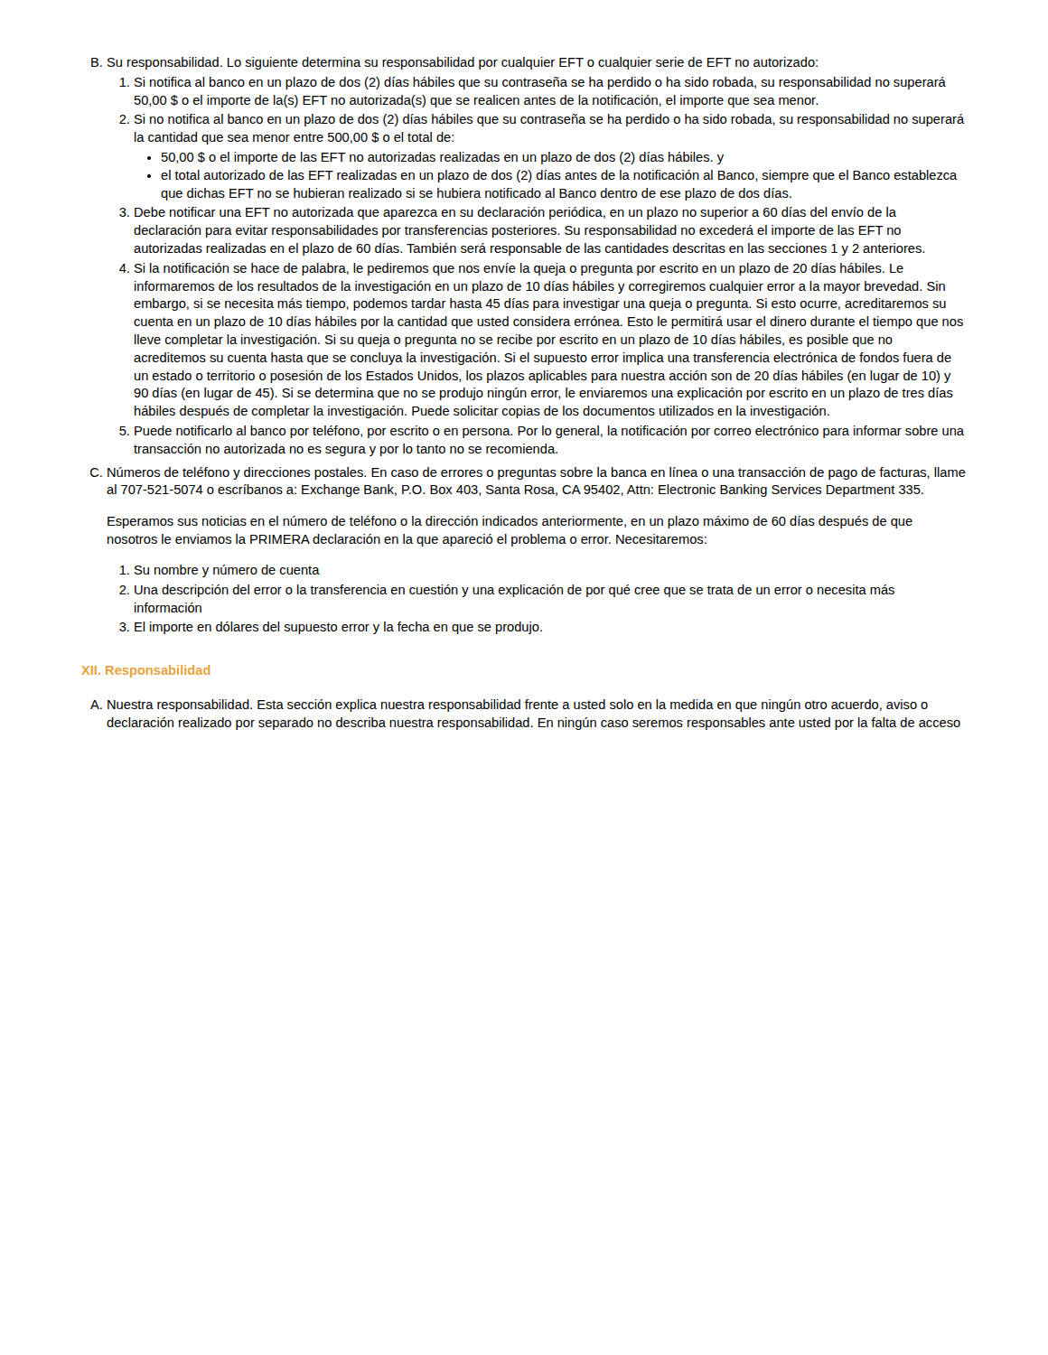Su responsabilidad. Lo siguiente determina su responsabilidad por cualquier EFT o cualquier serie de EFT no autorizado:
Si notifica al banco en un plazo de dos (2) días hábiles que su contraseña se ha perdido o ha sido robada, su responsabilidad no superará 50,00 $ o el importe de la(s) EFT no autorizada(s) que se realicen antes de la notificación, el importe que sea menor.
Si no notifica al banco en un plazo de dos (2) días hábiles que su contraseña se ha perdido o ha sido robada, su responsabilidad no superará la cantidad que sea menor entre 500,00 $ o el total de:
50,00 $ o el importe de las EFT no autorizadas realizadas en un plazo de dos (2) días hábiles. y
el total autorizado de las EFT realizadas en un plazo de dos (2) días antes de la notificación al Banco, siempre que el Banco establezca que dichas EFT no se hubieran realizado si se hubiera notificado al Banco dentro de ese plazo de dos días.
Debe notificar una EFT no autorizada que aparezca en su declaración periódica, en un plazo no superior a 60 días del envío de la declaración para evitar responsabilidades por transferencias posteriores. Su responsabilidad no excederá el importe de las EFT no autorizadas realizadas en el plazo de 60 días. También será responsable de las cantidades descritas en las secciones 1 y 2 anteriores.
Si la notificación se hace de palabra, le pediremos que nos envíe la queja o pregunta por escrito en un plazo de 20 días hábiles. Le informaremos de los resultados de la investigación en un plazo de 10 días hábiles y corregiremos cualquier error a la mayor brevedad. Sin embargo, si se necesita más tiempo, podemos tardar hasta 45 días para investigar una queja o pregunta. Si esto ocurre, acreditaremos su cuenta en un plazo de 10 días hábiles por la cantidad que usted considera errónea. Esto le permitirá usar el dinero durante el tiempo que nos lleve completar la investigación. Si su queja o pregunta no se recibe por escrito en un plazo de 10 días hábiles, es posible que no acreditemos su cuenta hasta que se concluya la investigación. Si el supuesto error implica una transferencia electrónica de fondos fuera de un estado o territorio o posesión de los Estados Unidos, los plazos aplicables para nuestra acción son de 20 días hábiles (en lugar de 10) y 90 días (en lugar de 45). Si se determina que no se produjo ningún error, le enviaremos una explicación por escrito en un plazo de tres días hábiles después de completar la investigación. Puede solicitar copias de los documentos utilizados en la investigación.
Puede notificarlo al banco por teléfono, por escrito o en persona. Por lo general, la notificación por correo electrónico para informar sobre una transacción no autorizada no es segura y por lo tanto no se recomienda.
Números de teléfono y direcciones postales. En caso de errores o preguntas sobre la banca en línea o una transacción de pago de facturas, llame al 707-521-5074 o escríbanos a: Exchange Bank, P.O. Box 403, Santa Rosa, CA 95402, Attn: Electronic Banking Services Department 335.
Esperamos sus noticias en el número de teléfono o la dirección indicados anteriormente, en un plazo máximo de 60 días después de que nosotros le enviamos la PRIMERA declaración en la que apareció el problema o error. Necesitaremos:
Su nombre y número de cuenta
Una descripción del error o la transferencia en cuestión y una explicación de por qué cree que se trata de un error o necesita más información
El importe en dólares del supuesto error y la fecha en que se produjo.
XII. Responsabilidad
Nuestra responsabilidad. Esta sección explica nuestra responsabilidad frente a usted solo en la medida en que ningún otro acuerdo, aviso o declaración realizado por separado no describa nuestra responsabilidad. En ningún caso seremos responsables ante usted por la falta de acceso